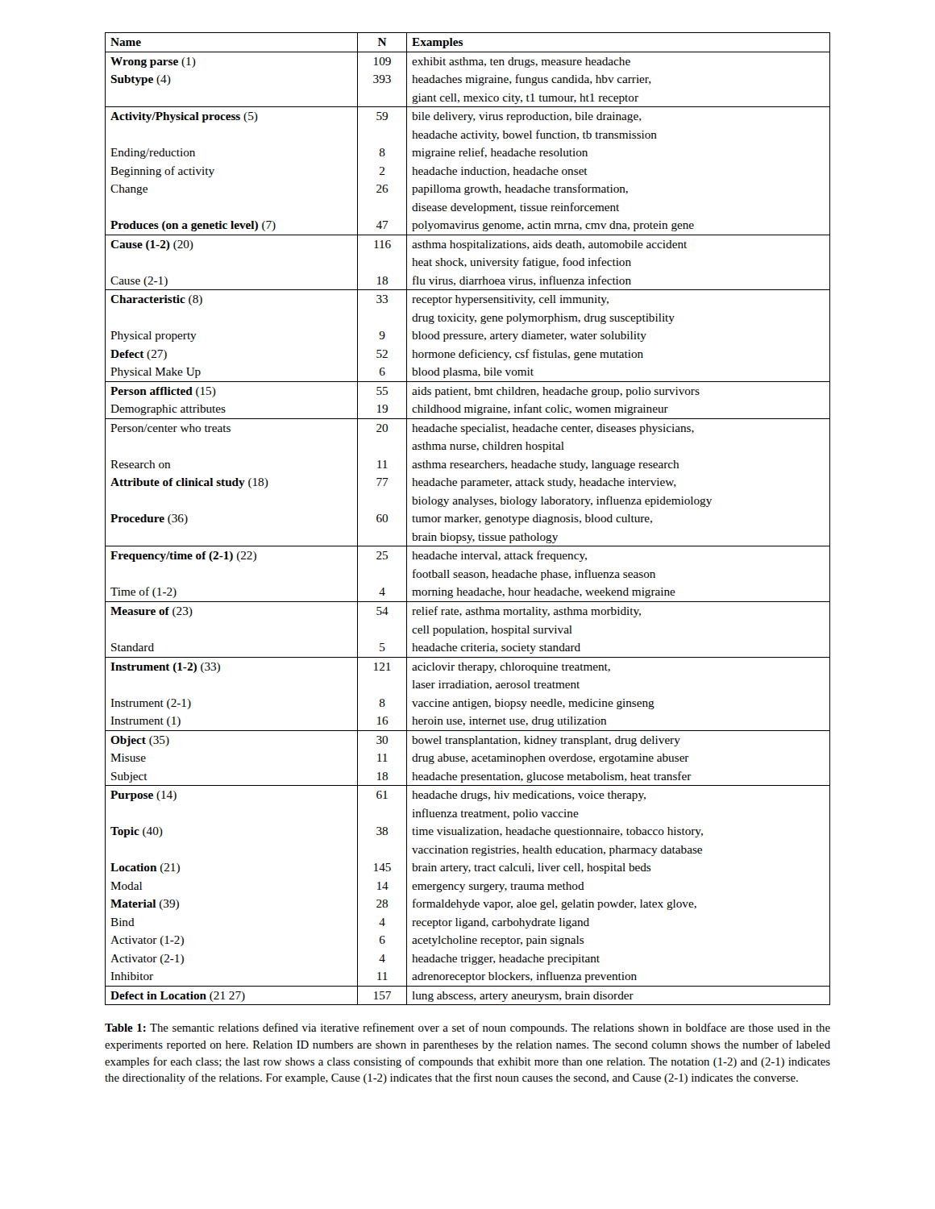| Name | N | Examples |
| --- | --- | --- |
| Wrong parse (1) | 109 | exhibit asthma, ten drugs, measure headache |
| Subtype (4) | 393 | headaches migraine, fungus candida, hbv carrier, |
| | | giant cell, mexico city, t1 tumour, ht1 receptor |
| Activity/Physical process (5) | 59 | bile delivery, virus reproduction, bile drainage, |
| | | headache activity, bowel function, tb transmission |
| Ending/reduction | 8 | migraine relief, headache resolution |
| Beginning of activity | 2 | headache induction, headache onset |
| Change | 26 | papilloma growth, headache transformation, |
| | | disease development, tissue reinforcement |
| Produces (on a genetic level) (7) | 47 | polyomavirus genome, actin mrna, cmv dna, protein gene |
| Cause (1-2) (20) | 116 | asthma hospitalizations, aids death, automobile accident |
| | | heat shock, university fatigue, food infection |
| Cause (2-1) | 18 | flu virus, diarrhoea virus, influenza infection |
| Characteristic (8) | 33 | receptor hypersensitivity, cell immunity, |
| | | drug toxicity, gene polymorphism, drug susceptibility |
| Physical property | 9 | blood pressure, artery diameter, water solubility |
| Defect (27) | 52 | hormone deficiency, csf fistulas, gene mutation |
| Physical Make Up | 6 | blood plasma, bile vomit |
| Person afflicted (15) | 55 | aids patient, bmt children, headache group, polio survivors |
| Demographic attributes | 19 | childhood migraine, infant colic, women migraineur |
| Person/center who treats | 20 | headache specialist, headache center, diseases physicians, |
| | | asthma nurse, children hospital |
| Research on | 11 | asthma researchers, headache study, language research |
| Attribute of clinical study (18) | 77 | headache parameter, attack study, headache interview, |
| | | biology analyses, biology laboratory, influenza epidemiology |
| Procedure (36) | 60 | tumor marker, genotype diagnosis, blood culture, |
| | | brain biopsy, tissue pathology |
| Frequency/time of (2-1) (22) | 25 | headache interval, attack frequency, |
| | | football season, headache phase, influenza season |
| Time of (1-2) | 4 | morning headache, hour headache, weekend migraine |
| Measure of (23) | 54 | relief rate, asthma mortality, asthma morbidity, |
| | | cell population, hospital survival |
| Standard | 5 | headache criteria, society standard |
| Instrument (1-2) (33) | 121 | aciclovir therapy, chloroquine treatment, |
| | | laser irradiation, aerosol treatment |
| Instrument (2-1) | 8 | vaccine antigen, biopsy needle, medicine ginseng |
| Instrument (1) | 16 | heroin use, internet use, drug utilization |
| Object (35) | 30 | bowel transplantation, kidney transplant, drug delivery |
| Misuse | 11 | drug abuse, acetaminophen overdose, ergotamine abuser |
| Subject | 18 | headache presentation, glucose metabolism, heat transfer |
| Purpose (14) | 61 | headache drugs, hiv medications, voice therapy, |
| | | influenza treatment, polio vaccine |
| Topic (40) | 38 | time visualization, headache questionnaire, tobacco history, |
| | | vaccination registries, health education, pharmacy database |
| Location (21) | 145 | brain artery, tract calculi, liver cell, hospital beds |
| Modal | 14 | emergency surgery, trauma method |
| Material (39) | 28 | formaldehyde vapor, aloe gel, gelatin powder, latex glove, |
| Bind | 4 | receptor ligand, carbohydrate ligand |
| Activator (1-2) | 6 | acetylcholine receptor, pain signals |
| Activator (2-1) | 4 | headache trigger, headache precipitant |
| Inhibitor | 11 | adrenoreceptor blockers, influenza prevention |
| Defect in Location (21 27) | 157 | lung abscess, artery aneurysm, brain disorder |
Table 1: The semantic relations defined via iterative refinement over a set of noun compounds. The relations shown in boldface are those used in the experiments reported on here. Relation ID numbers are shown in parentheses by the relation names. The second column shows the number of labeled examples for each class; the last row shows a class consisting of compounds that exhibit more than one relation. The notation (1-2) and (2-1) indicates the directionality of the relations. For example, Cause (1-2) indicates that the first noun causes the second, and Cause (2-1) indicates the converse.